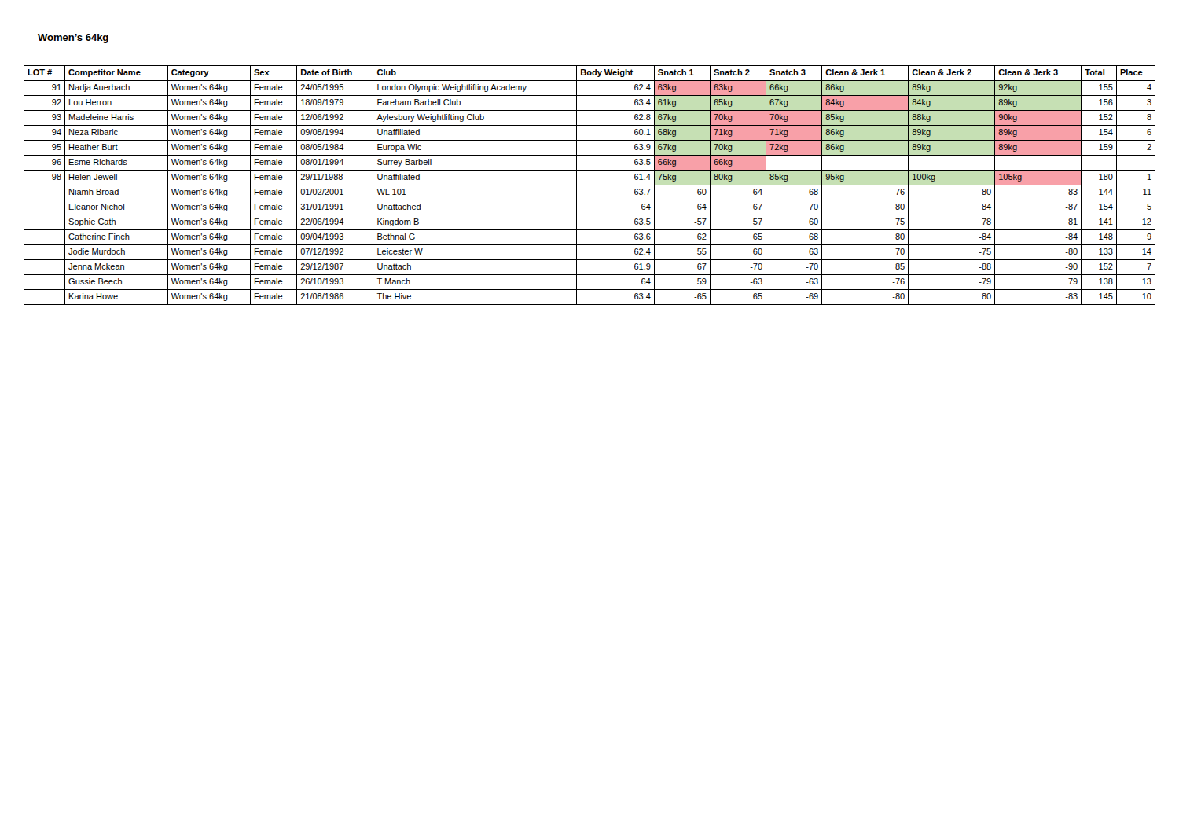Women’s 64kg
| LOT # | Competitor Name | Category | Sex | Date of Birth | Club | Body Weight | Snatch 1 | Snatch 2 | Snatch 3 | Clean & Jerk 1 | Clean & Jerk 2 | Clean & Jerk 3 | Total | Place |
| --- | --- | --- | --- | --- | --- | --- | --- | --- | --- | --- | --- | --- | --- | --- |
| 91 | Nadja Auerbach | Women's 64kg | Female | 24/05/1995 | London Olympic Weightlifting Academy | 62.4 | 63kg | 63kg | 66kg | 86kg | 89kg | 92kg | 155 | 4 |
| 92 | Lou Herron | Women's 64kg | Female | 18/09/1979 | Fareham Barbell Club | 63.4 | 61kg | 65kg | 67kg | 84kg | 84kg | 89kg | 156 | 3 |
| 93 | Madeleine Harris | Women's 64kg | Female | 12/06/1992 | Aylesbury Weightlifting Club | 62.8 | 67kg | 70kg | 70kg | 85kg | 88kg | 90kg | 152 | 8 |
| 94 | Neza Ribaric | Women's 64kg | Female | 09/08/1994 | Unaffiliated | 60.1 | 68kg | 71kg | 71kg | 86kg | 89kg | 89kg | 154 | 6 |
| 95 | Heather Burt | Women's 64kg | Female | 08/05/1984 | Europa Wlc | 63.9 | 67kg | 70kg | 72kg | 86kg | 89kg | 89kg | 159 | 2 |
| 96 | Esme Richards | Women's 64kg | Female | 08/01/1994 | Surrey Barbell | 63.5 | 66kg | 66kg | | | | | - | |
| 98 | Helen Jewell | Women's 64kg | Female | 29/11/1988 | Unaffiliated | 61.4 | 75kg | 80kg | 85kg | 95kg | 100kg | 105kg | 180 | 1 |
| | Niamh Broad | Women's 64kg | Female | 01/02/2001 | WL 101 | 63.7 | 60 | 64 | -68 | 76 | 80 | -83 | 144 | 11 |
| | Eleanor Nichol | Women's 64kg | Female | 31/01/1991 | Unattached | 64 | 64 | 67 | 70 | 80 | 84 | -87 | 154 | 5 |
| | Sophie Cath | Women's 64kg | Female | 22/06/1994 | Kingdom B | 63.5 | -57 | 57 | 60 | 75 | 78 | 81 | 141 | 12 |
| | Catherine Finch | Women's 64kg | Female | 09/04/1993 | Bethnal G | 63.6 | 62 | 65 | 68 | 80 | -84 | -84 | 148 | 9 |
| | Jodie Murdoch | Women's 64kg | Female | 07/12/1992 | Leicester W | 62.4 | 55 | 60 | 63 | 70 | -75 | -80 | 133 | 14 |
| | Jenna Mckean | Women's 64kg | Female | 29/12/1987 | Unattach | 61.9 | 67 | -70 | -70 | 85 | -88 | -90 | 152 | 7 |
| | Gussie Beech | Women's 64kg | Female | 26/10/1993 | T Manch | 64 | 59 | -63 | -63 | -76 | -79 | 79 | 138 | 13 |
| | Karina Howe | Women's 64kg | Female | 21/08/1986 | The Hive | 63.4 | -65 | 65 | -69 | -80 | 80 | -83 | 145 | 10 |